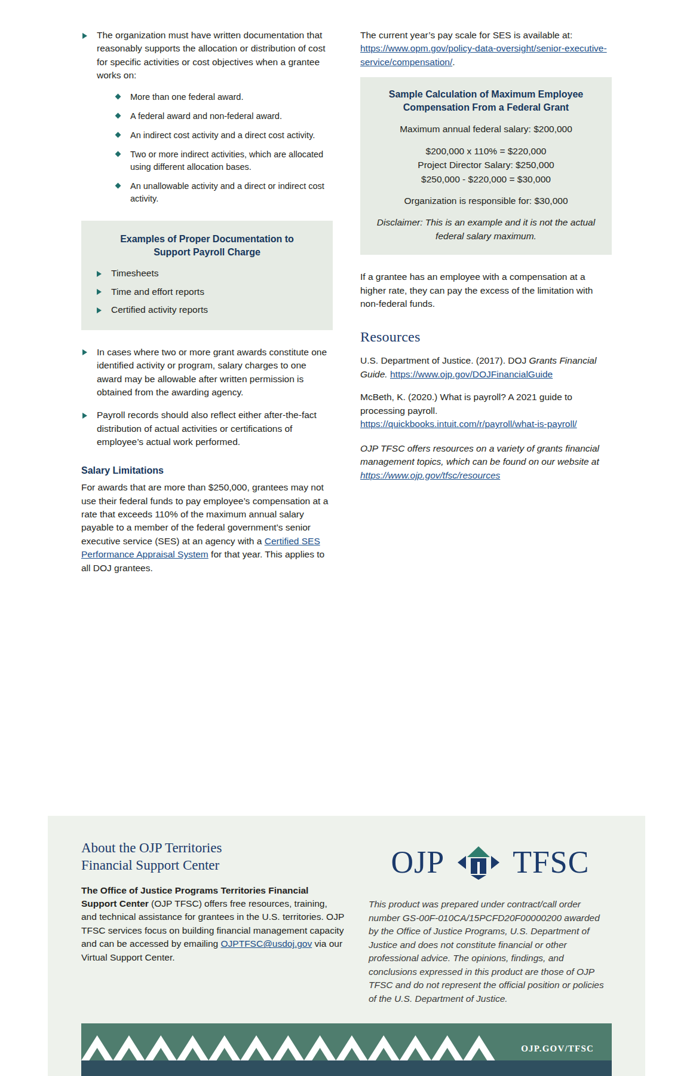The organization must have written documentation that reasonably supports the allocation or distribution of cost for specific activities or cost objectives when a grantee works on:
More than one federal award.
A federal award and non-federal award.
An indirect cost activity and a direct cost activity.
Two or more indirect activities, which are allocated using different allocation bases.
An unallowable activity and a direct or indirect cost activity.
Examples of Proper Documentation to
Support Payroll Charge
Timesheets
Time and effort reports
Certified activity reports
In cases where two or more grant awards constitute one identified activity or program, salary charges to one award may be allowable after written permission is obtained from the awarding agency.
Payroll records should also reflect either after-the-fact distribution of actual activities or certifications of employee’s actual work performed.
Salary Limitations
For awards that are more than $250,000, grantees may not use their federal funds to pay employee’s compensation at a rate that exceeds 110% of the maximum annual salary payable to a member of the federal government’s senior executive service (SES) at an agency with a Certified SES Performance Appraisal System for that year. This applies to all DOJ grantees.
The current year’s pay scale for SES is available at: https://www.opm.gov/policy-data-oversight/senior-executive-service/compensation/.
Sample Calculation of Maximum Employee
Compensation From a Federal Grant
Maximum annual federal salary: $200,000
$200,000 x 110% = $220,000
Project Director Salary: $250,000
$250,000 - $220,000 = $30,000
Organization is responsible for: $30,000
Disclaimer: This is an example and it is not the actual federal salary maximum.
If a grantee has an employee with a compensation at a higher rate, they can pay the excess of the limitation with non-federal funds.
Resources
U.S. Department of Justice. (2017). DOJ Grants Financial Guide. https://www.ojp.gov/DOJFinancialGuide
McBeth, K. (2020.) What is payroll? A 2021 guide to processing payroll. https://quickbooks.intuit.com/r/payroll/what-is-payroll/
OJP TFSC offers resources on a variety of grants financial management topics, which can be found on our website at https://www.ojp.gov/tfsc/resources
About the OJP Territories
Financial Support Center
The Office of Justice Programs Territories Financial Support Center (OJP TFSC) offers free resources, training, and technical assistance for grantees in the U.S. territories. OJP TFSC services focus on building financial management capacity and can be accessed by emailing OJPTFSC@usdoj.gov via our Virtual Support Center.
OJP TFSC
This product was prepared under contract/call order number GS-00F-010CA/15PCFD20F00000200 awarded by the Office of Justice Programs, U.S. Department of Justice and does not constitute financial or other professional advice. The opinions, findings, and conclusions expressed in this product are those of OJP TFSC and do not represent the official position or policies of the U.S. Department of Justice.
OJP.GOV/TFSC